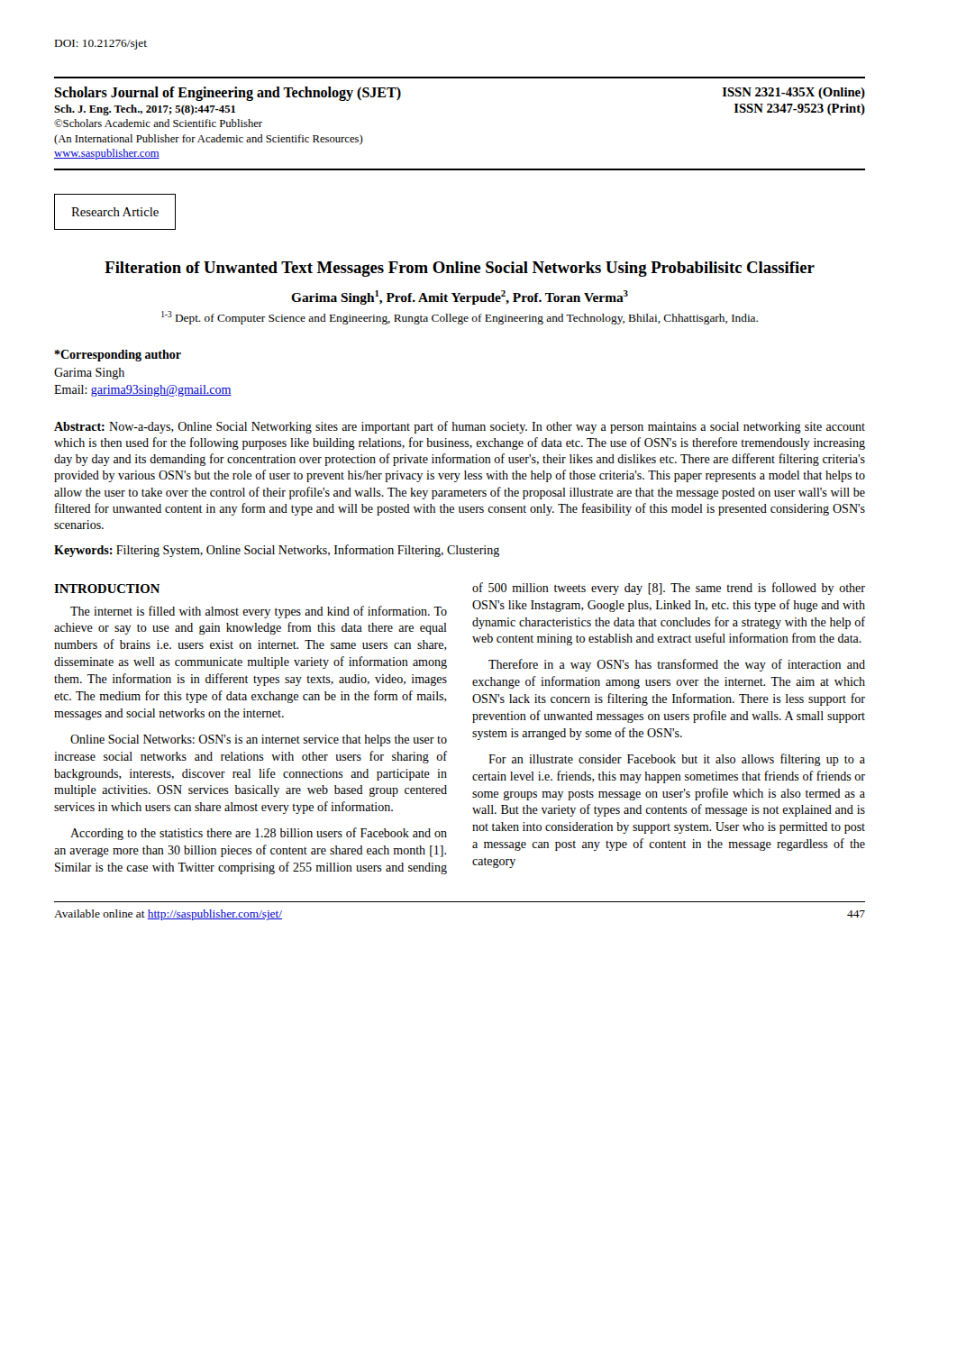DOI: 10.21276/sjet
| Scholars Journal of Engineering and Technology (SJET) Sch. J. Eng. Tech., 2017; 5(8):447-451 ©Scholars Academic and Scientific Publisher (An International Publisher for Academic and Scientific Resources) www.saspublisher.com | ISSN 2321-435X (Online) ISSN 2347-9523 (Print) |
Research Article
Filteration of Unwanted Text Messages From Online Social Networks Using Probabilisitc Classifier
Garima Singh1, Prof. Amit Yerpude2, Prof. Toran Verma3
1-3 Dept. of Computer Science and Engineering, Rungta College of Engineering and Technology, Bhilai, Chhattisgarh, India.
*Corresponding author
Garima Singh
Email: garima93singh@gmail.com
Abstract: Now-a-days, Online Social Networking sites are important part of human society. In other way a person maintains a social networking site account which is then used for the following purposes like building relations, for business, exchange of data etc. The use of OSN's is therefore tremendously increasing day by day and its demanding for concentration over protection of private information of user's, their likes and dislikes etc. There are different filtering criteria's provided by various OSN's but the role of user to prevent his/her privacy is very less with the help of those criteria's. This paper represents a model that helps to allow the user to take over the control of their profile's and walls. The key parameters of the proposal illustrate are that the message posted on user wall's will be filtered for unwanted content in any form and type and will be posted with the users consent only. The feasibility of this model is presented considering OSN's scenarios.
Keywords: Filtering System, Online Social Networks, Information Filtering, Clustering
Introduction
The internet is filled with almost every types and kind of information. To achieve or say to use and gain knowledge from this data there are equal numbers of brains i.e. users exist on internet. The same users can share, disseminate as well as communicate multiple variety of information among them. The information is in different types say texts, audio, video, images etc. The medium for this type of data exchange can be in the form of mails, messages and social networks on the internet.
Online Social Networks: OSN's is an internet service that helps the user to increase social networks and relations with other users for sharing of backgrounds, interests, discover real life connections and participate in multiple activities. OSN services basically are web based group centered services in which users can share almost every type of information.
According to the statistics there are 1.28 billion users of Facebook and on an average more than 30 billion pieces of content are shared each month [1]. Similar is the case with Twitter comprising of 255 million users and sending of 500 million tweets every day [8]. The same trend is followed by other OSN's like Instagram, Google plus, Linked In, etc. this type of huge and with dynamic characteristics the data that concludes for a strategy with the help of web content mining to establish and extract useful information from the data.
Therefore in a way OSN's has transformed the way of interaction and exchange of information among users over the internet. The aim at which OSN's lack its concern is filtering the Information. There is less support for prevention of unwanted messages on users profile and walls. A small support system is arranged by some of the OSN's.
For an illustrate consider Facebook but it also allows filtering up to a certain level i.e. friends, this may happen sometimes that friends of friends or some groups may posts message on user's profile which is also termed as a wall. But the variety of types and contents of message is not explained and is not taken into consideration by support system. User who is permitted to post a message can post any type of content in the message regardless of the category
Available online at http://saspublisher.com/sjet/ 447